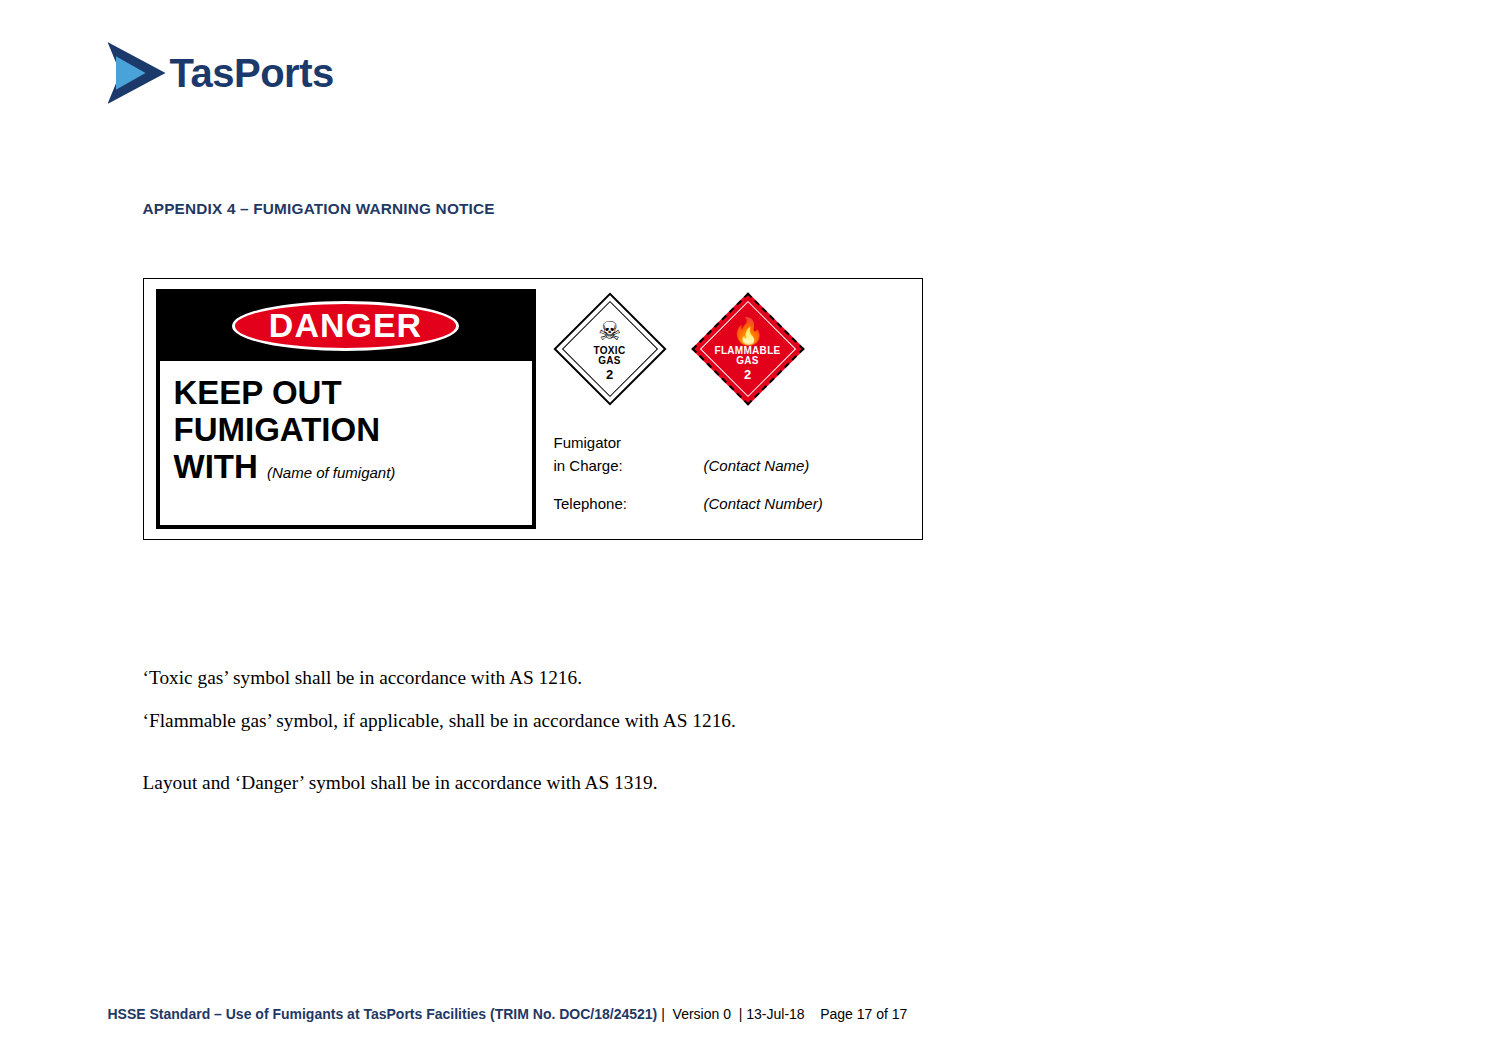TasPorts
APPENDIX 4 – FUMIGATION WARNING NOTICE
DANGER
KEEP OUT
FUMIGATION
WITH (Name of fumigant)
☠
TOXIC
GAS
2
🔥
FLAMMABLE
GAS
2
Fumigator
in Charge:
(Contact Name)
Telephone:
(Contact Number)
‘Toxic gas’ symbol shall be in accordance with AS 1216.
‘Flammable gas’ symbol, if applicable, shall be in accordance with AS 1216.
Layout and ‘Danger’ symbol shall be in accordance with AS 1319.
HSSE Standard – Use of Fumigants at TasPorts Facilities (TRIM No. DOC/18/24521) | Version 0 | 13-Jul-18 Page 17 of 17